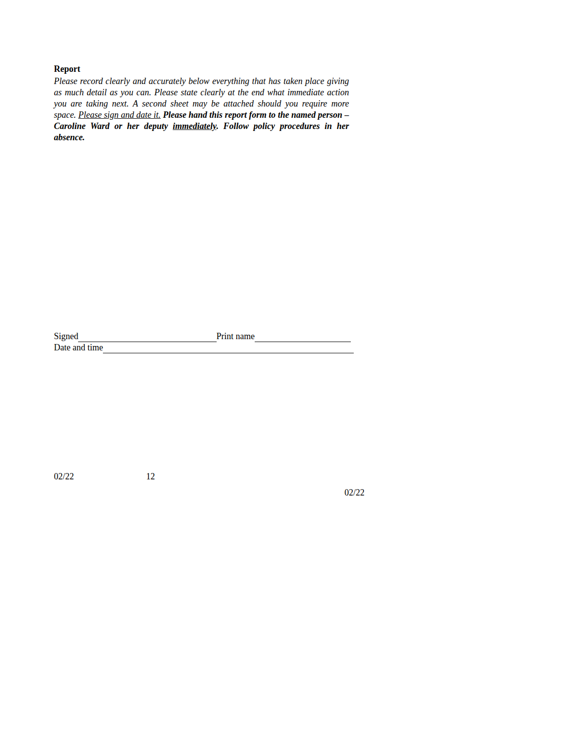Report
Please record clearly and accurately below everything that has taken place giving as much detail as you can. Please state clearly at the end what immediate action you are taking next. A second sheet may be attached should you require more space. Please sign and date it. Please hand this report form to the named person – Caroline Ward or her deputy immediately. Follow policy procedures in her absence.
Signed Print name
Date and time
02/22 12
02/22